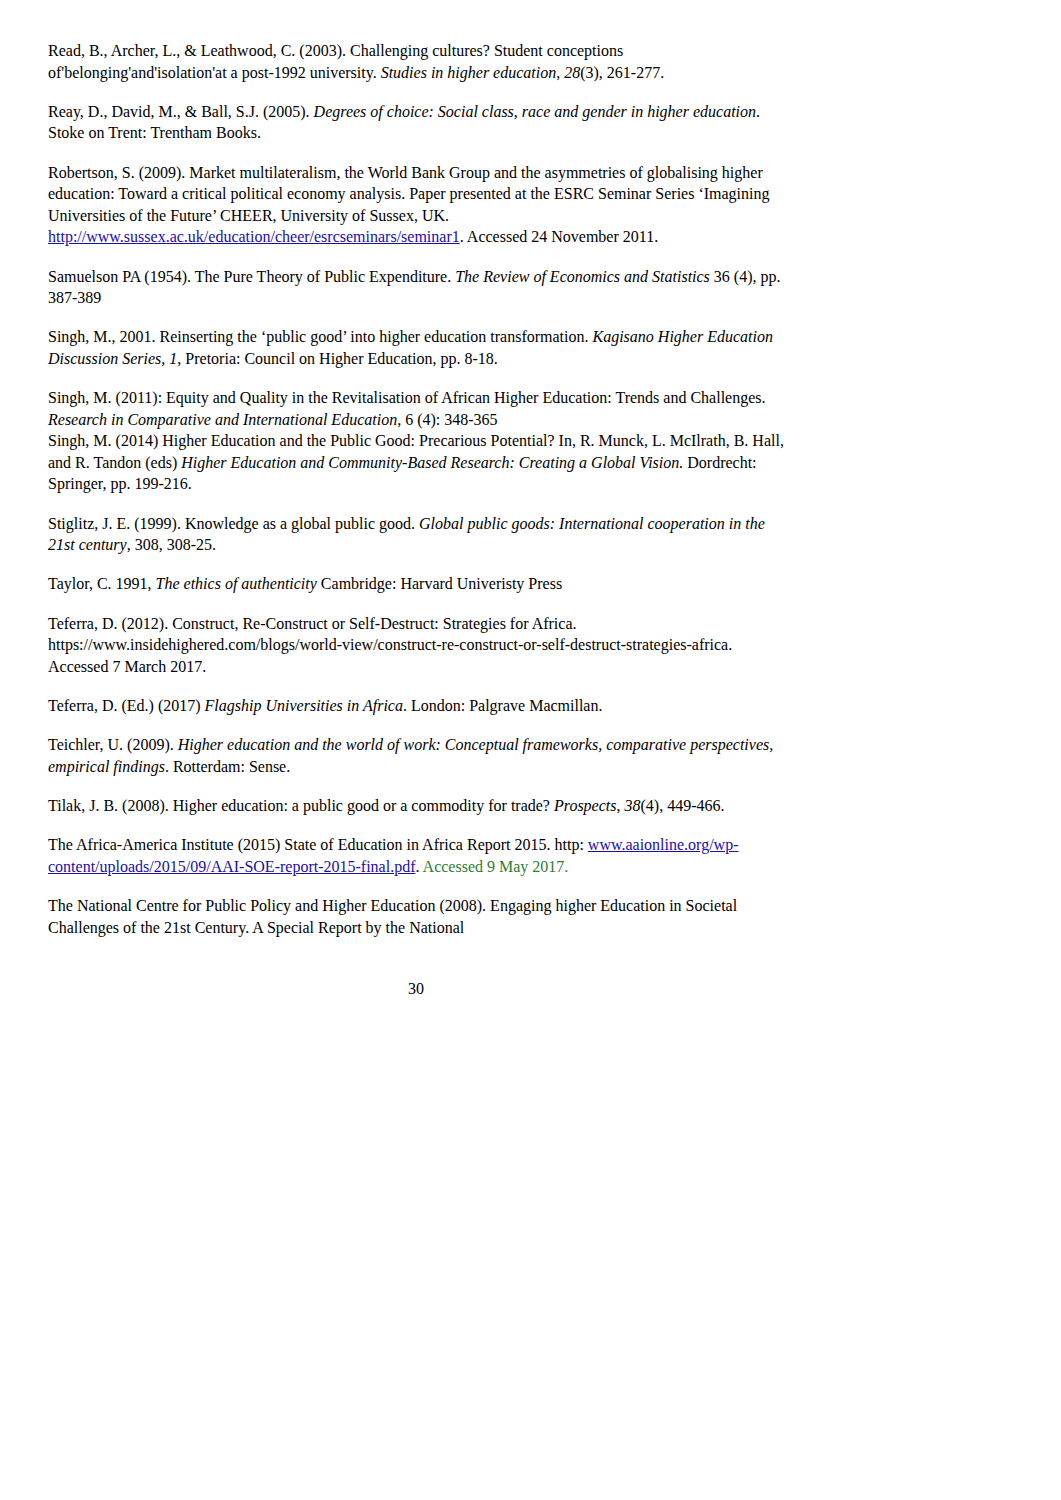Read, B., Archer, L., & Leathwood, C. (2003). Challenging cultures? Student conceptions of'belonging'and'isolation'at a post-1992 university. Studies in higher education, 28(3), 261-277.
Reay, D., David, M., & Ball, S.J. (2005). Degrees of choice: Social class, race and gender in higher education. Stoke on Trent: Trentham Books.
Robertson, S. (2009). Market multilateralism, the World Bank Group and the asymmetries of globalising higher education: Toward a critical political economy analysis. Paper presented at the ESRC Seminar Series ‘Imagining Universities of the Future’ CHEER, University of Sussex, UK. http://www.sussex.ac.uk/education/cheer/esrcseminars/seminar1. Accessed 24 November 2011.
Samuelson PA (1954). The Pure Theory of Public Expenditure. The Review of Economics and Statistics 36 (4), pp. 387-389
Singh, M., 2001. Reinserting the ‘public good’ into higher education transformation. Kagisano Higher Education Discussion Series, 1, Pretoria: Council on Higher Education, pp. 8-18.
Singh, M. (2011): Equity and Quality in the Revitalisation of African Higher Education: Trends and Challenges. Research in Comparative and International Education, 6 (4): 348-365
Singh, M. (2014) Higher Education and the Public Good: Precarious Potential? In, R. Munck, L. McIlrath, B. Hall, and R. Tandon (eds) Higher Education and Community-Based Research: Creating a Global Vision. Dordrecht: Springer, pp. 199-216.
Stiglitz, J. E. (1999). Knowledge as a global public good. Global public goods: International cooperation in the 21st century, 308, 308-25.
Taylor, C. 1991, The ethics of authenticity Cambridge: Harvard Univeristy Press
Teferra, D. (2012). Construct, Re-Construct or Self-Destruct: Strategies for Africa. https://www.insidehighered.com/blogs/world-view/construct-re-construct-or-self-destruct-strategies-africa. Accessed 7 March 2017.
Teferra, D. (Ed.) (2017) Flagship Universities in Africa. London: Palgrave Macmillan.
Teichler, U. (2009). Higher education and the world of work: Conceptual frameworks, comparative perspectives, empirical findings. Rotterdam: Sense.
Tilak, J. B. (2008). Higher education: a public good or a commodity for trade? Prospects, 38(4), 449-466.
The Africa-America Institute (2015) State of Education in Africa Report 2015. http: www.aaionline.org/wp-content/uploads/2015/09/AAI-SOE-report-2015-final.pdf. Accessed 9 May 2017.
The National Centre for Public Policy and Higher Education (2008). Engaging higher Education in Societal Challenges of the 21st Century. A Special Report by the National
30